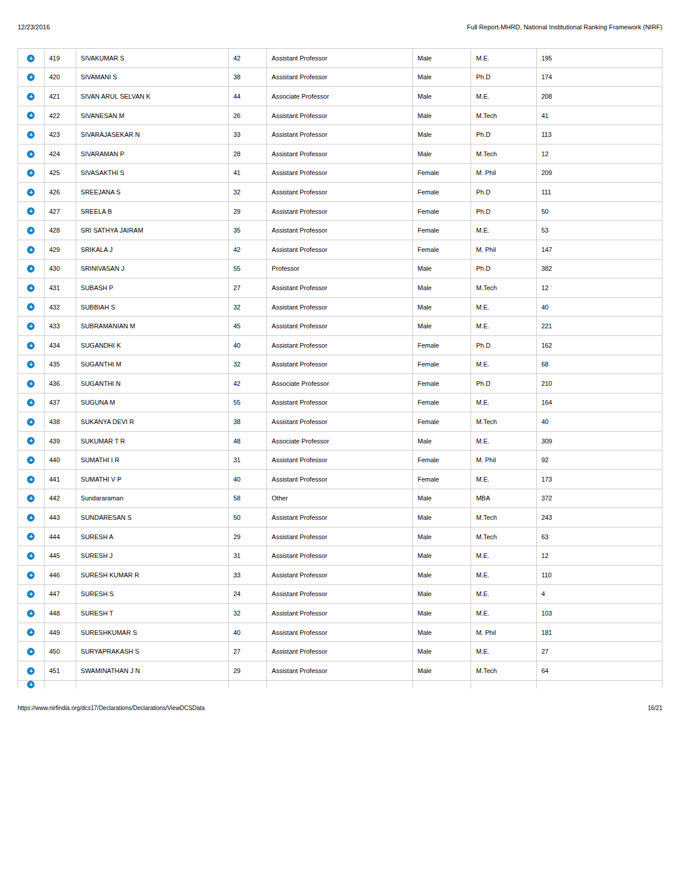12/23/2016
Full Report-MHRD, National Institutional Ranking Framework (NIRF)
| + | 419 | SIVAKUMAR S | 42 | Assistant Professor | Male | M.E. | 195 |
| + | 420 | SIVAMANI S | 38 | Assistant Professor | Male | Ph.D | 174 |
| + | 421 | SIVAN ARUL SELVAN K | 44 | Associate Professor | Male | M.E. | 208 |
| + | 422 | SIVANESAN M | 26 | Assistant Professor | Male | M.Tech | 41 |
| + | 423 | SIVARAJASEKAR N | 33 | Assistant Professor | Male | Ph.D | 113 |
| + | 424 | SIVARAMAN P | 28 | Assistant Professor | Male | M.Tech | 12 |
| + | 425 | SIVASAKTHI S | 41 | Assistant Professor | Female | M. Phil | 209 |
| + | 426 | SREEJANA S | 32 | Assistant Professor | Female | Ph.D | 111 |
| + | 427 | SREELA B | 29 | Assistant Professor | Female | Ph.D | 50 |
| + | 428 | SRI SATHYA JAIRAM | 35 | Assistant Professor | Female | M.E. | 53 |
| + | 429 | SRIKALA J | 42 | Assistant Professor | Female | M. Phil | 147 |
| + | 430 | SRINIVASAN J | 55 | Professor | Male | Ph.D | 382 |
| + | 431 | SUBASH P | 27 | Assistant Professor | Male | M.Tech | 12 |
| + | 432 | SUBBIAH S | 32 | Assistant Professor | Male | M.E. | 40 |
| + | 433 | SUBRAMANIAN M | 45 | Assistant Professor | Male | M.E. | 221 |
| + | 434 | SUGANDHI K | 40 | Assistant Professor | Female | Ph.D | 162 |
| + | 435 | SUGANTHI M | 32 | Assistant Professor | Female | M.E. | 68 |
| + | 436 | SUGANTHI N | 42 | Associate Professor | Female | Ph.D | 210 |
| + | 437 | SUGUNA M | 55 | Assistant Professor | Female | M.E. | 164 |
| + | 438 | SUKANYA DEVI R | 38 | Assistant Professor | Female | M.Tech | 40 |
| + | 439 | SUKUMAR T R | 48 | Associate Professor | Male | M.E. | 309 |
| + | 440 | SUMATHI I R | 31 | Assistant Professor | Female | M. Phil | 92 |
| + | 441 | SUMATHI V P | 40 | Assistant Professor | Female | M.E. | 173 |
| + | 442 | Sundararaman | 58 | Other | Male | MBA | 372 |
| + | 443 | SUNDARESAN S | 50 | Assistant Professor | Male | M.Tech | 243 |
| + | 444 | SURESH A | 29 | Assistant Professor | Male | M.Tech | 63 |
| + | 445 | SURESH J | 31 | Assistant Professor | Male | M.E. | 12 |
| + | 446 | SURESH KUMAR R | 33 | Assistant Professor | Male | M.E. | 110 |
| + | 447 | SURESH S | 24 | Assistant Professor | Male | M.E. | 4 |
| + | 448 | SURESH T | 32 | Assistant Professor | Male | M.E. | 103 |
| + | 449 | SURESHKUMAR S | 40 | Assistant Professor | Male | M. Phil | 181 |
| + | 450 | SURYAPRAKASH S | 27 | Assistant Professor | Male | M.E. | 27 |
| + | 451 | SWAMINATHAN J N | 29 | Assistant Professor | Male | M.Tech | 64 |
| + | | | | | | | |
https://www.nirfindia.org/dcs17/Declarations/Declarations/ViewDCSData
16/21